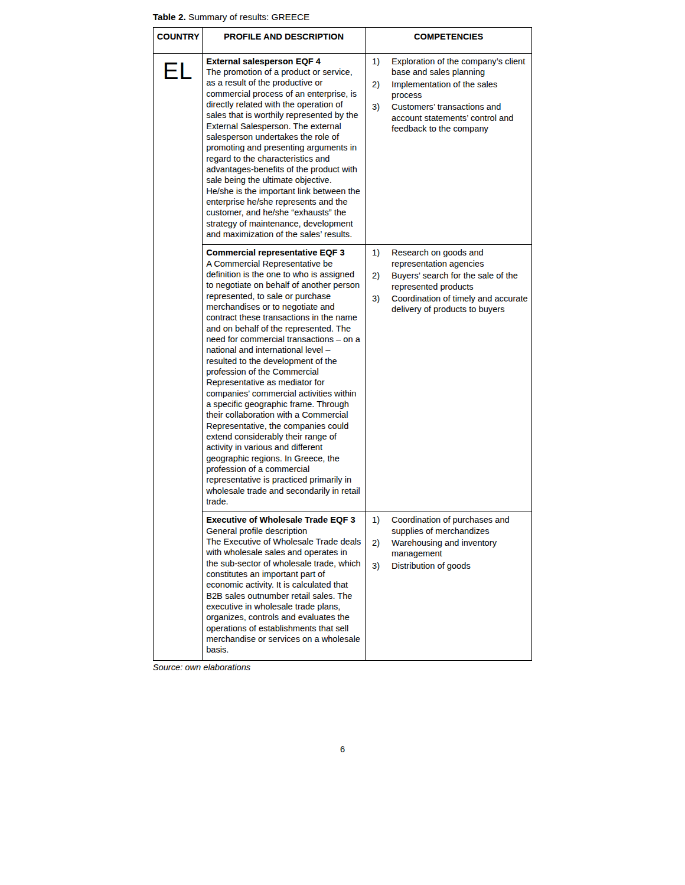Table 2. Summary of results: GREECE
| COUNTRY | PROFILE AND DESCRIPTION | COMPETENCIES |
| --- | --- | --- |
| EL | External salesperson EQF 4 The promotion of a product or service, as a result of the productive or commercial process of an enterprise, is directly related with the operation of sales that is worthily represented by the External Salesperson. The external salesperson undertakes the role of promoting and presenting arguments in regard to the characteristics and advantages-benefits of the product with sale being the ultimate objective. He/she is the important link between the enterprise he/she represents and the customer, and he/she “exhausts” the strategy of maintenance, development and maximization of the sales’ results. | Exploration of the company’s client base and sales planning Implementation of the sales process Customers’ transactions and account statements’ control and feedback to the company |
| Commercial representative EQF 3 A Commercial Representative be definition is the one to who is assigned to negotiate on behalf of another person represented, to sale or purchase merchandises or to negotiate and contract these transactions in the name and on behalf of the represented. The need for commercial transactions – on a national and international level – resulted to the development of the profession of the Commercial Representative as mediator for companies’ commercial activities within a specific geographic frame. Through their collaboration with a Commercial Representative, the companies could extend considerably their range of activity in various and different geographic regions. In Greece, the profession of a commercial representative is practiced primarily in wholesale trade and secondarily in retail trade. | Research on goods and representation agencies Buyers’ search for the sale of the represented products Coordination of timely and accurate delivery of products to buyers |
| Executive of Wholesale Trade EQF 3 General profile description The Executive of Wholesale Trade deals with wholesale sales and operates in the sub-sector of wholesale trade, which constitutes an important part of economic activity. It is calculated that B2B sales outnumber retail sales. The executive in wholesale trade plans, organizes, controls and evaluates the operations of establishments that sell merchandise or services on a wholesale basis. | Coordination of purchases and supplies of merchandizes Warehousing and inventory management Distribution of goods |
Source: own elaborations
6